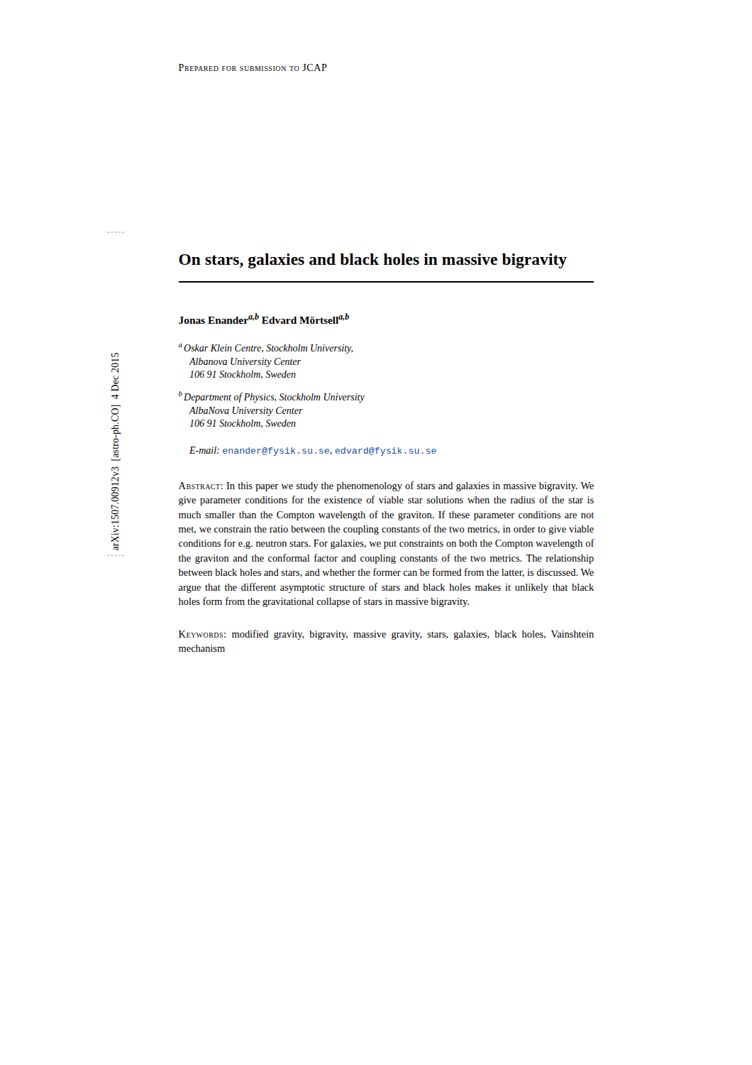arXiv:1507.00912v3 [astro-ph.CO] 4 Dec 2015
Prepared for submission to JCAP
On stars, galaxies and black holes in massive bigravity
Jonas Enandera,b Edvard Mörtsella,b
aOskar Klein Centre, Stockholm University,
Albanova University Center
106 91 Stockholm, Sweden
bDepartment of Physics, Stockholm University
AlbaNova University Center
106 91 Stockholm, Sweden
E-mail: enander@fysik.su.se, edvard@fysik.su.se
Abstract: In this paper we study the phenomenology of stars and galaxies in massive bigravity. We give parameter conditions for the existence of viable star solutions when the radius of the star is much smaller than the Compton wavelength of the graviton. If these parameter conditions are not met, we constrain the ratio between the coupling constants of the two metrics, in order to give viable conditions for e.g. neutron stars. For galaxies, we put constraints on both the Compton wavelength of the graviton and the conformal factor and coupling constants of the two metrics. The relationship between black holes and stars, and whether the former can be formed from the latter, is discussed. We argue that the different asymptotic structure of stars and black holes makes it unlikely that black holes form from the gravitational collapse of stars in massive bigravity.
Keywords: modified gravity, bigravity, massive gravity, stars, galaxies, black holes, Vainshtein mechanism